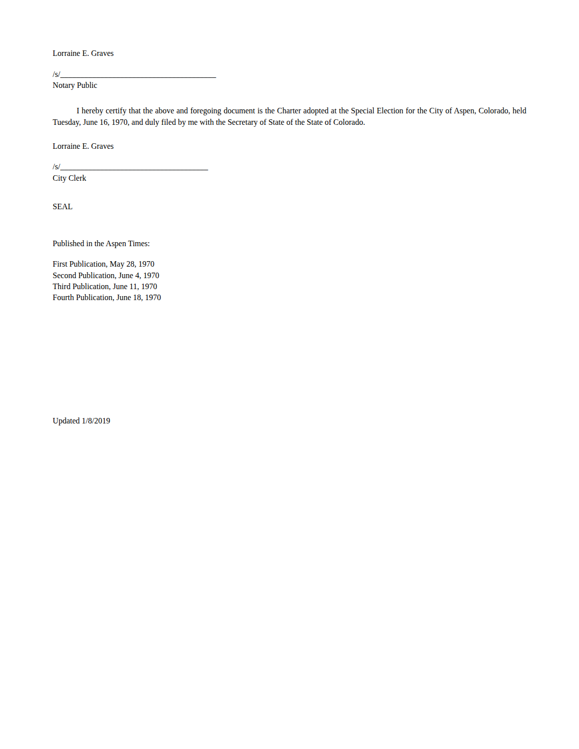Lorraine E. Graves
/s/_______________________________________
Notary Public
I hereby certify that the above and foregoing document is the Charter adopted at the Special Election for the City of Aspen, Colorado, held Tuesday, June 16, 1970, and duly filed by me with the Secretary of State of the State of Colorado.
Lorraine E. Graves
/s/_____________________________________
City Clerk
SEAL
Published in the Aspen Times:
First Publication, May 28, 1970
Second Publication, June 4, 1970
Third Publication, June 11, 1970
Fourth Publication, June 18, 1970
Updated 1/8/2019